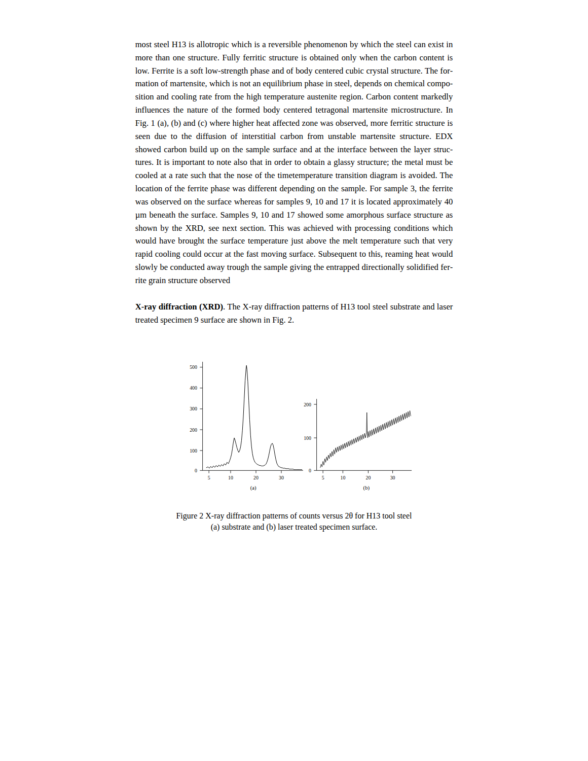most steel H13 is allotropic which is a reversible phenomenon by which the steel can exist in more than one structure. Fully ferritic structure is obtained only when the carbon content is low. Ferrite is a soft low-strength phase and of body centered cubic crystal structure. The formation of martensite, which is not an equilibrium phase in steel, depends on chemical composition and cooling rate from the high temperature austenite region. Carbon content markedly influences the nature of the formed body centered tetragonal martensite microstructure. In Fig. 1 (a), (b) and (c) where higher heat affected zone was observed, more ferritic structure is seen due to the diffusion of interstitial carbon from unstable martensite structure. EDX showed carbon build up on the sample surface and at the interface between the layer structures. It is important to note also that in order to obtain a glassy structure; the metal must be cooled at a rate such that the nose of the timetemperature transition diagram is avoided. The location of the ferrite phase was different depending on the sample. For sample 3, the ferrite was observed on the surface whereas for samples 9, 10 and 17 it is located approximately 40 µm beneath the surface. Samples 9, 10 and 17 showed some amorphous surface structure as shown by the XRD, see next section. This was achieved with processing conditions which would have brought the surface temperature just above the melt temperature such that very rapid cooling could occur at the fast moving surface. Subsequent to this, reaming heat would slowly be conducted away trough the sample giving the entrapped directionally solidified ferrite grain structure observed
X-ray diffraction (XRD). The X-ray diffraction patterns of H13 tool steel substrate and laser treated specimen 9 surface are shown in Fig. 2.
500 400 300 200 100 0 5 10 20 30 (a) 200 100 0 5 10 20 30 (b)
Figure 2 X-ray diffraction patterns of counts versus 2θ for H13 tool steel
(a) substrate and (b) laser treated specimen surface.